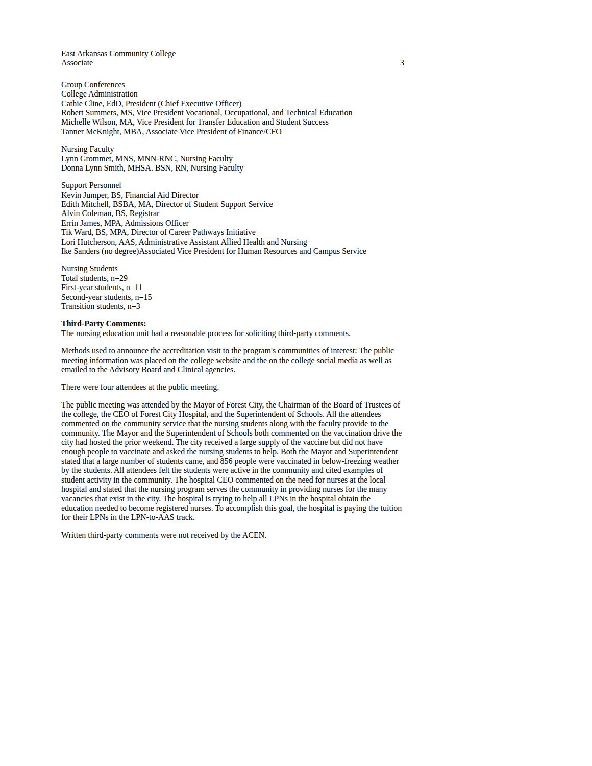East Arkansas Community College
Associate 3
Group Conferences
College Administration
Cathie Cline, EdD, President (Chief Executive Officer)
Robert Summers, MS, Vice President Vocational, Occupational, and Technical Education
Michelle Wilson, MA, Vice President for Transfer Education and Student Success
Tanner McKnight, MBA, Associate Vice President of Finance/CFO
Nursing Faculty
Lynn Grommet, MNS, MNN-RNC, Nursing Faculty
Donna Lynn Smith, MHSA. BSN, RN, Nursing Faculty
Support Personnel
Kevin Jumper, BS, Financial Aid Director
Edith Mitchell, BSBA, MA, Director of Student Support Service
Alvin Coleman, BS, Registrar
Errin James, MPA, Admissions Officer
Tik Ward, BS, MPA, Director of Career Pathways Initiative
Lori Hutcherson, AAS, Administrative Assistant Allied Health and Nursing
Ike Sanders (no degree)Associated Vice President for Human Resources and Campus Service
Nursing Students
Total students, n=29
First-year students, n=11
Second-year students, n=15
Transition students, n=3
Third-Party Comments:
The nursing education unit had a reasonable process for soliciting third-party comments.
Methods used to announce the accreditation visit to the program's communities of interest: The public meeting information was placed on the college website and the on the college social media as well as emailed to the Advisory Board and Clinical agencies.
There were four attendees at the public meeting.
The public meeting was attended by the Mayor of Forest City, the Chairman of the Board of Trustees of the college, the CEO of Forest City Hospital, and the Superintendent of Schools. All the attendees commented on the community service that the nursing students along with the faculty provide to the community. The Mayor and the Superintendent of Schools both commented on the vaccination drive the city had hosted the prior weekend. The city received a large supply of the vaccine but did not have enough people to vaccinate and asked the nursing students to help. Both the Mayor and Superintendent stated that a large number of students came, and 856 people were vaccinated in below-freezing weather by the students. All attendees felt the students were active in the community and cited examples of student activity in the community. The hospital CEO commented on the need for nurses at the local hospital and stated that the nursing program serves the community in providing nurses for the many vacancies that exist in the city. The hospital is trying to help all LPNs in the hospital obtain the education needed to become registered nurses. To accomplish this goal, the hospital is paying the tuition for their LPNs in the LPN-to-AAS track.
Written third-party comments were not received by the ACEN.